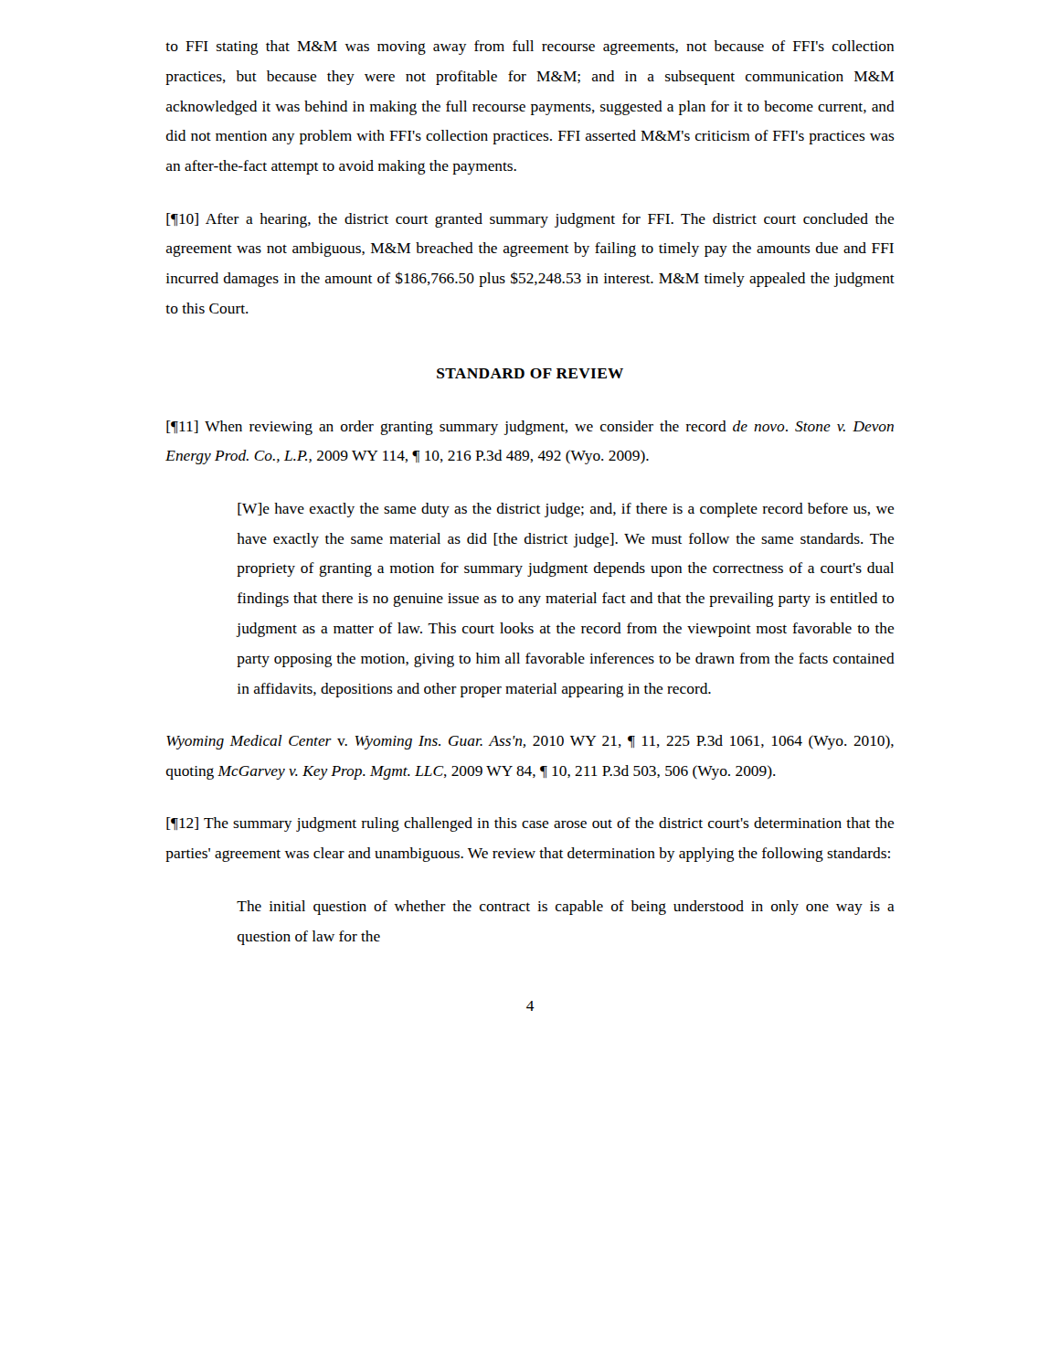to FFI stating that M&M was moving away from full recourse agreements, not because of FFI's collection practices, but because they were not profitable for M&M; and in a subsequent communication M&M acknowledged it was behind in making the full recourse payments, suggested a plan for it to become current, and did not mention any problem with FFI's collection practices. FFI asserted M&M's criticism of FFI's practices was an after-the-fact attempt to avoid making the payments.
[¶10] After a hearing, the district court granted summary judgment for FFI. The district court concluded the agreement was not ambiguous, M&M breached the agreement by failing to timely pay the amounts due and FFI incurred damages in the amount of $186,766.50 plus $52,248.53 in interest. M&M timely appealed the judgment to this Court.
STANDARD OF REVIEW
[¶11] When reviewing an order granting summary judgment, we consider the record de novo. Stone v. Devon Energy Prod. Co., L.P., 2009 WY 114, ¶ 10, 216 P.3d 489, 492 (Wyo. 2009).
[W]e have exactly the same duty as the district judge; and, if there is a complete record before us, we have exactly the same material as did [the district judge]. We must follow the same standards. The propriety of granting a motion for summary judgment depends upon the correctness of a court's dual findings that there is no genuine issue as to any material fact and that the prevailing party is entitled to judgment as a matter of law. This court looks at the record from the viewpoint most favorable to the party opposing the motion, giving to him all favorable inferences to be drawn from the facts contained in affidavits, depositions and other proper material appearing in the record.
Wyoming Medical Center v. Wyoming Ins. Guar. Ass'n, 2010 WY 21, ¶ 11, 225 P.3d 1061, 1064 (Wyo. 2010), quoting McGarvey v. Key Prop. Mgmt. LLC, 2009 WY 84, ¶ 10, 211 P.3d 503, 506 (Wyo. 2009).
[¶12] The summary judgment ruling challenged in this case arose out of the district court's determination that the parties' agreement was clear and unambiguous. We review that determination by applying the following standards:
The initial question of whether the contract is capable of being understood in only one way is a question of law for the
4